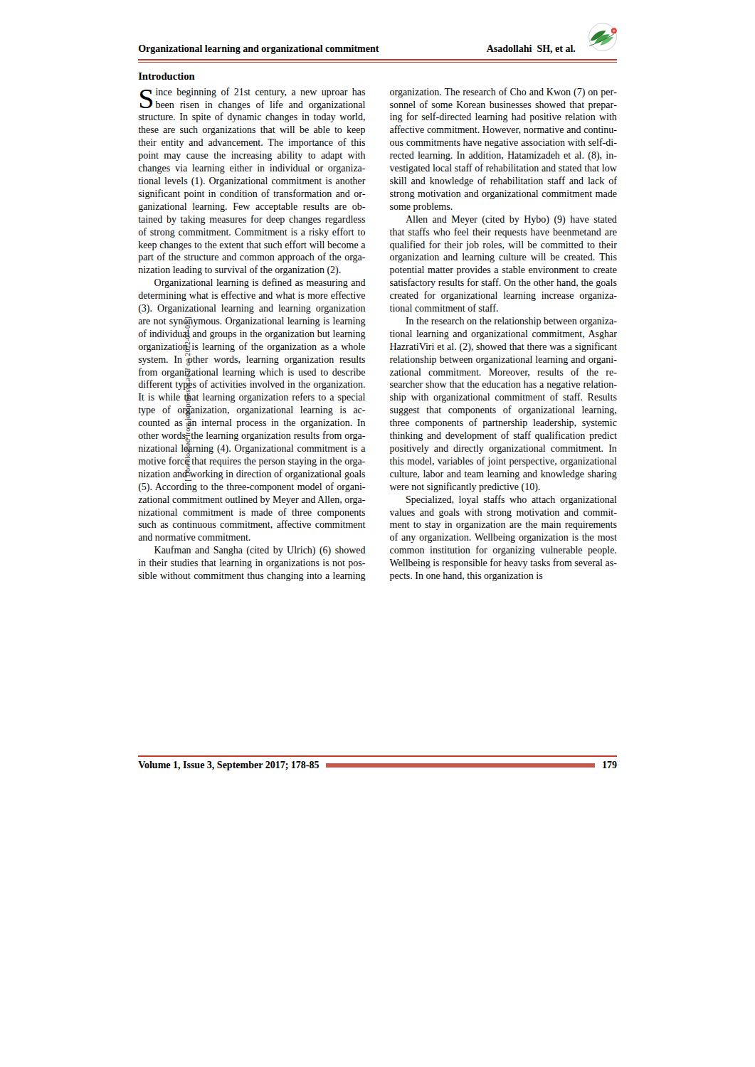[ Downloaded from jebhpme.ssu.ac.ir on 2022-07-07 ]
Organizational learning and organizational commitment
Asadollahi SH, et al.
Introduction
Since beginning of 21st century, a new uproar has been risen in changes of life and organizational structure. In spite of dynamic changes in today world, these are such organizations that will be able to keep their entity and advancement. The importance of this point may cause the increasing ability to adapt with changes via learning either in individual or organizational levels (1). Organizational commitment is another significant point in condition of transformation and organizational learning. Few acceptable results are obtained by taking measures for deep changes regardless of strong commitment. Commitment is a risky effort to keep changes to the extent that such effort will become a part of the structure and common approach of the organization leading to survival of the organization (2).
Organizational learning is defined as measuring and determining what is effective and what is more effective (3). Organizational learning and learning organization are not synonymous. Organizational learning is learning of individual and groups in the organization but learning organization is learning of the organization as a whole system. In other words, learning organization results from organizational learning which is used to describe different types of activities involved in the organization. It is while that learning organization refers to a special type of organization, organizational learning is accounted as an internal process in the organization. In other words, the learning organization results from organizational learning (4). Organizational commitment is a motive force that requires the person staying in the organization and working in direction of organizational goals (5). According to the three-component model of organizational commitment outlined by Meyer and Allen, organizational commitment is made of three components such as continuous commitment, affective commitment and normative commitment.
Kaufman and Sangha (cited by Ulrich) (6) showed in their studies that learning in organizations is not possible without commitment thus changing into a learning organization. The research of Cho and Kwon (7) on personnel of some Korean businesses showed that preparing for self-directed learning had positive relation with affective commitment. However, normative and continuous commitments have negative association with self-directed learning. In addition, Hatamizadeh et al. (8), investigated local staff of rehabilitation and stated that low skill and knowledge of rehabilitation staff and lack of strong motivation and organizational commitment made some problems.
Allen and Meyer (cited by Hybo) (9) have stated that staffs who feel their requests have beenmetand are qualified for their job roles, will be committed to their organization and learning culture will be created. This potential matter provides a stable environment to create satisfactory results for staff. On the other hand, the goals created for organizational learning increase organizational commitment of staff.
In the research on the relationship between organizational learning and organizational commitment, Asghar HazratiViri et al. (2), showed that there was a significant relationship between organizational learning and organizational commitment. Moreover, results of the researcher show that the education has a negative relationship with organizational commitment of staff. Results suggest that components of organizational learning, three components of partnership leadership, systemic thinking and development of staff qualification predict positively and directly organizational commitment. In this model, variables of joint perspective, organizational culture, labor and team learning and knowledge sharing were not significantly predictive (10).
Specialized, loyal staffs who attach organizational values and goals with strong motivation and commitment to stay in organization are the main requirements of any organization. Wellbeing organization is the most common institution for organizing vulnerable people. Wellbeing is responsible for heavy tasks from several aspects. In one hand, this organization is
Volume 1, Issue 3, September 2017; 178-85 179